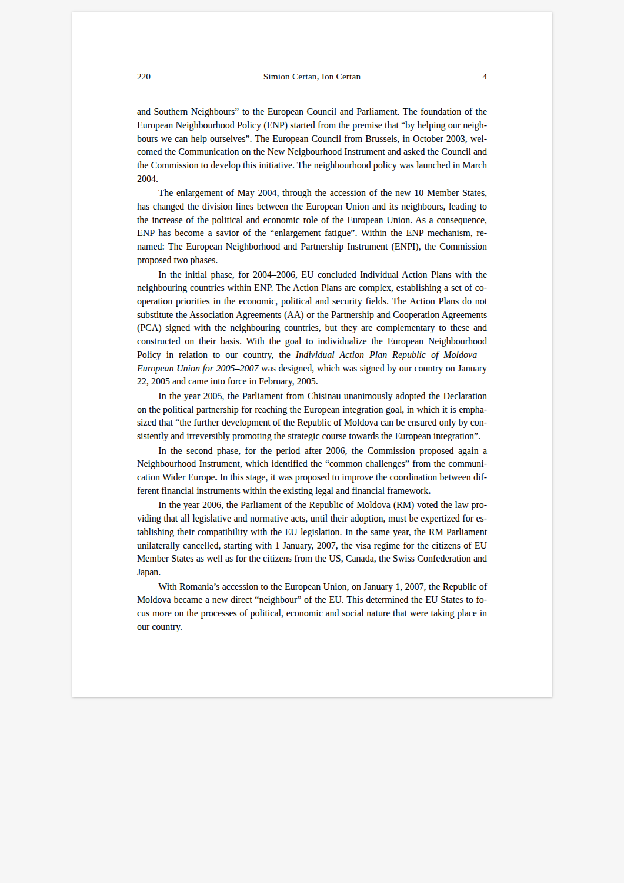220 Simion Certan, Ion Certan 4
and Southern Neighbours” to the European Council and Parliament. The foundation of the European Neighbourhood Policy (ENP) started from the premise that “by helping our neighbours we can help ourselves”. The European Council from Brussels, in October 2003, welcomed the Communication on the New Neigbourhood Instrument and asked the Council and the Commission to develop this initiative. The neighbourhood policy was launched in March 2004.
The enlargement of May 2004, through the accession of the new 10 Member States, has changed the division lines between the European Union and its neighbours, leading to the increase of the political and economic role of the European Union. As a consequence, ENP has become a savior of the “enlargement fatigue”. Within the ENP mechanism, renamed: The European Neighborhood and Partnership Instrument (ENPI), the Commission proposed two phases.
In the initial phase, for 2004–2006, EU concluded Individual Action Plans with the neighbouring countries within ENP. The Action Plans are complex, establishing a set of cooperation priorities in the economic, political and security fields. The Action Plans do not substitute the Association Agreements (AA) or the Partnership and Cooperation Agreements (PCA) signed with the neighbouring countries, but they are complementary to these and constructed on their basis. With the goal to individualize the European Neighbourhood Policy in relation to our country, the Individual Action Plan Republic of Moldova – European Union for 2005–2007 was designed, which was signed by our country on January 22, 2005 and came into force in February, 2005.
In the year 2005, the Parliament from Chisinau unanimously adopted the Declaration on the political partnership for reaching the European integration goal, in which it is emphasized that “the further development of the Republic of Moldova can be ensured only by consistently and irreversibly promoting the strategic course towards the European integration”.
In the second phase, for the period after 2006, the Commission proposed again a Neighbourhood Instrument, which identified the “common challenges” from the communication Wider Europe. In this stage, it was proposed to improve the coordination between different financial instruments within the existing legal and financial framework.
In the year 2006, the Parliament of the Republic of Moldova (RM) voted the law providing that all legislative and normative acts, until their adoption, must be expertized for establishing their compatibility with the EU legislation. In the same year, the RM Parliament unilaterally cancelled, starting with 1 January, 2007, the visa regime for the citizens of EU Member States as well as for the citizens from the US, Canada, the Swiss Confederation and Japan.
With Romania’s accession to the European Union, on January 1, 2007, the Republic of Moldova became a new direct “neighbour” of the EU. This determined the EU States to focus more on the processes of political, economic and social nature that were taking place in our country.